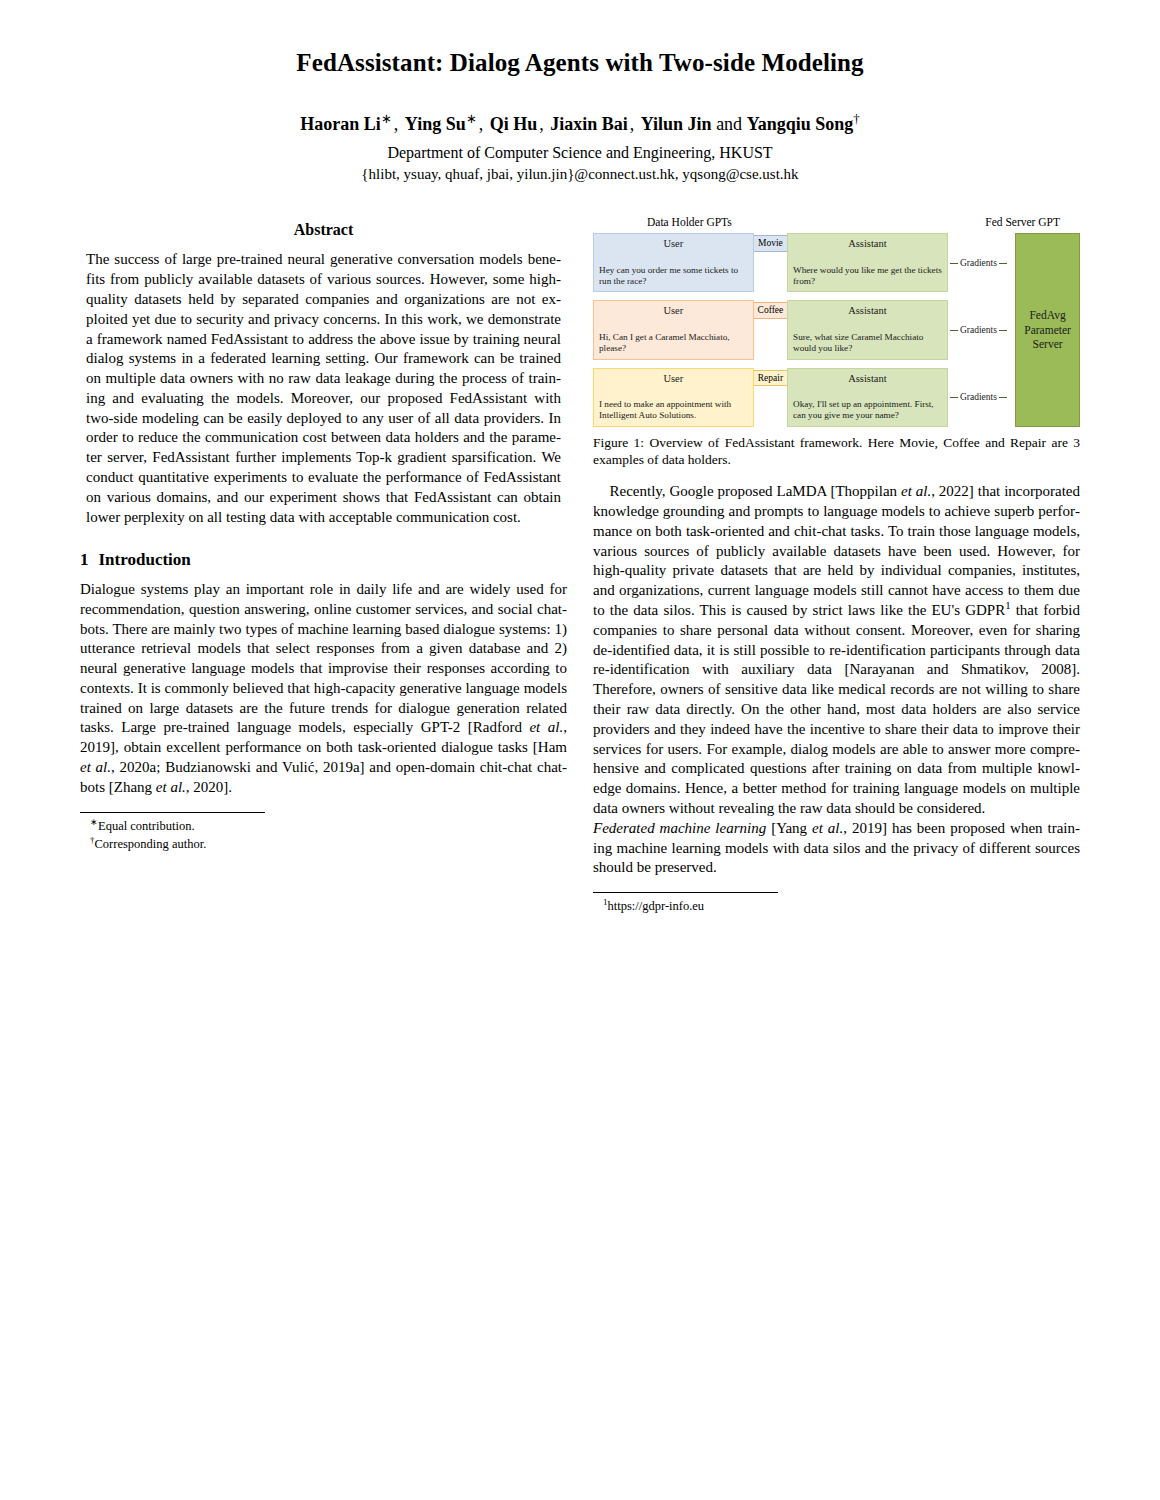FedAssistant: Dialog Agents with Two-side Modeling
Haoran Li∗, Ying Su∗, Qi Hu, Jiaxin Bai, Yilun Jin and Yangqiu Song†
Department of Computer Science and Engineering, HKUST
{hlibt, ysuay, qhuaf, jbai, yilun.jin}@connect.ust.hk, yqsong@cse.ust.hk
Abstract
The success of large pre-trained neural generative conversation models benefits from publicly available datasets of various sources. However, some high-quality datasets held by separated companies and organizations are not exploited yet due to security and privacy concerns. In this work, we demonstrate a framework named FedAssistant to address the above issue by training neural dialog systems in a federated learning setting. Our framework can be trained on multiple data owners with no raw data leakage during the process of training and evaluating the models. Moreover, our proposed FedAssistant with two-side modeling can be easily deployed to any user of all data providers. In order to reduce the communication cost between data holders and the parameter server, FedAssistant further implements Top-k gradient sparsification. We conduct quantitative experiments to evaluate the performance of FedAssistant on various domains, and our experiment shows that FedAssistant can obtain lower perplexity on all testing data with acceptable communication cost.
1 Introduction
Dialogue systems play an important role in daily life and are widely used for recommendation, question answering, online customer services, and social chatbots. There are mainly two types of machine learning based dialogue systems: 1) utterance retrieval models that select responses from a given database and 2) neural generative language models that improvise their responses according to contexts. It is commonly believed that high-capacity generative language models trained on large datasets are the future trends for dialogue generation related tasks. Large pre-trained language models, especially GPT-2 [Radford et al., 2019], obtain excellent performance on both task-oriented dialogue tasks [Ham et al., 2020a; Budzianowski and Vulić, 2019a] and open-domain chit-chat chatbots [Zhang et al., 2020].
∗Equal contribution.
†Corresponding author.
Data Holder GPTs Fed Server GPT
User Hey can you order me some tickets to run the race?
Movie
Assistant Where would you like me get the tickets from?
Gradients
User Hi, Can I get a Caramel Macchiato, please?
Coffee
Assistant Sure, what size Caramel Macchiato would you like?
Gradients
User I need to make an appointment with Intelligent Auto Solutions.
Repair
Assistant Okay, I'll set up an appointment. First, can you give me your name?
Gradients
FedAvg
Parameter
Server
Figure 1: Overview of FedAssistant framework. Here Movie, Coffee and Repair are 3 examples of data holders.
Recently, Google proposed LaMDA [Thoppilan et al., 2022] that incorporated knowledge grounding and prompts to language models to achieve superb performance on both task-oriented and chit-chat tasks. To train those language models, various sources of publicly available datasets have been used. However, for high-quality private datasets that are held by individual companies, institutes, and organizations, current language models still cannot have access to them due to the data silos. This is caused by strict laws like the EU's GDPR1 that forbid companies to share personal data without consent. Moreover, even for sharing de-identified data, it is still possible to re-identification participants through data re-identification with auxiliary data [Narayanan and Shmatikov, 2008]. Therefore, owners of sensitive data like medical records are not willing to share their raw data directly. On the other hand, most data holders are also service providers and they indeed have the incentive to share their data to improve their services for users. For example, dialog models are able to answer more comprehensive and complicated questions after training on data from multiple knowledge domains. Hence, a better method for training language models on multiple data owners without revealing the raw data should be considered.
Federated machine learning [Yang et al., 2019] has been proposed when training machine learning models with data silos and the privacy of different sources should be preserved.
1https://gdpr-info.eu